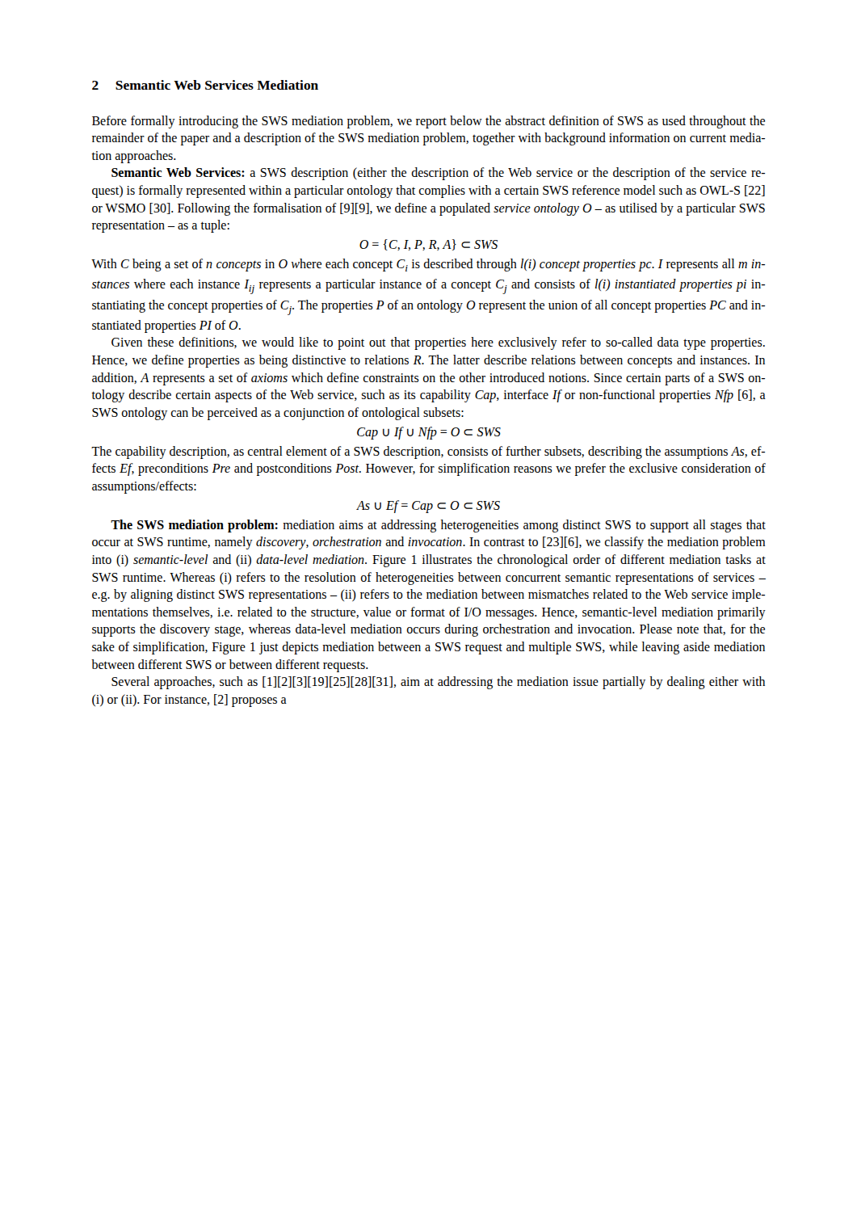2 Semantic Web Services Mediation
Before formally introducing the SWS mediation problem, we report below the abstract definition of SWS as used throughout the remainder of the paper and a description of the SWS mediation problem, together with background information on current mediation approaches.
Semantic Web Services: a SWS description (either the description of the Web service or the description of the service request) is formally represented within a particular ontology that complies with a certain SWS reference model such as OWL-S [22] or WSMO [30]. Following the formalisation of [9][9], we define a populated service ontology O – as utilised by a particular SWS representation – as a tuple:
O = {C, I, P, R, A} ⊂ SWS
With C being a set of n concepts in O where each concept Ci is described through l(i) concept properties pc. I represents all m instances where each instance Iij represents a particular instance of a concept Cj and consists of l(i) instantiated properties pi instantiating the concept properties of Cj. The properties P of an ontology O represent the union of all concept properties PC and instantiated properties PI of O.
Given these definitions, we would like to point out that properties here exclusively refer to so-called data type properties. Hence, we define properties as being distinctive to relations R. The latter describe relations between concepts and instances. In addition, A represents a set of axioms which define constraints on the other introduced notions. Since certain parts of a SWS ontology describe certain aspects of the Web service, such as its capability Cap, interface If or non-functional properties Nfp [6], a SWS ontology can be perceived as a conjunction of ontological subsets:
Cap ∪ If ∪ Nfp = O ⊂ SWS
The capability description, as central element of a SWS description, consists of further subsets, describing the assumptions As, effects Ef, preconditions Pre and postconditions Post. However, for simplification reasons we prefer the exclusive consideration of assumptions/effects:
As ∪ Ef = Cap ⊂ O ⊂ SWS
The SWS mediation problem: mediation aims at addressing heterogeneities among distinct SWS to support all stages that occur at SWS runtime, namely discovery, orchestration and invocation. In contrast to [23][6], we classify the mediation problem into (i) semantic-level and (ii) data-level mediation. Figure 1 illustrates the chronological order of different mediation tasks at SWS runtime. Whereas (i) refers to the resolution of heterogeneities between concurrent semantic representations of services – e.g. by aligning distinct SWS representations – (ii) refers to the mediation between mismatches related to the Web service implementations themselves, i.e. related to the structure, value or format of I/O messages. Hence, semantic-level mediation primarily supports the discovery stage, whereas data-level mediation occurs during orchestration and invocation. Please note that, for the sake of simplification, Figure 1 just depicts mediation between a SWS request and multiple SWS, while leaving aside mediation between different SWS or between different requests.
Several approaches, such as [1][2][3][19][25][28][31], aim at addressing the mediation issue partially by dealing either with (i) or (ii). For instance, [2] proposes a